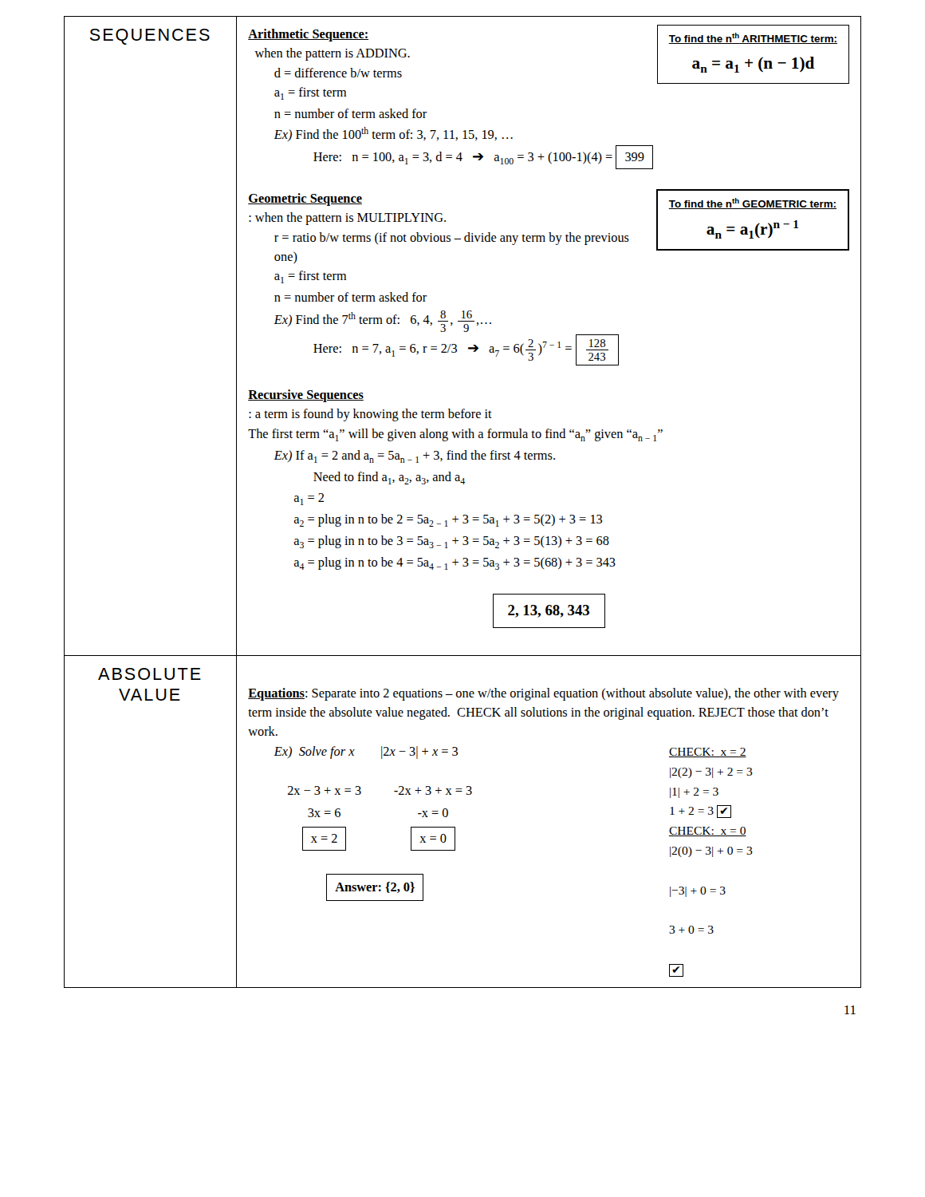| SEQUENCES | To find the n th ARITHMETIC term: a n = a 1 + (n − 1)d Arithmetic Sequence: when the pattern is ADDING. d = difference b/w terms a 1 = first term n = number of term asked for Ex) Find the 100 th term of: 3, 7, 11, 15, 19, … Here: n = 100, a 1 = 3, d = 4 ➔ a 100 = 3 + (100-1)(4) = 399 To find the n th GEOMETRIC term: a n = a 1 (r) n − 1 Geometric Sequence : when the pattern is MULTIPLYING. r = ratio b/w terms (if not obvious – divide any term by the previous one) a 1 = first term n = number of term asked for Ex) Find the 7 th term of: 6, 4, 8 3 , 16 9 ,… Here: n = 7, a 1 = 6, r = 2/3 ➔ a 7 = 6( 2 3 ) 7 − 1 = 128 243 Recursive Sequences : a term is found by knowing the term before it The first term “a 1 ” will be given along with a formula to find “a n ” given “a n − 1 ” Ex) If a 1 = 2 and a n = 5a n − 1 + 3, find the first 4 terms. Need to find a 1 , a 2 , a 3 , and a 4 a 1 = 2 a 2 = plug in n to be 2 = 5a 2 − 1 + 3 = 5a 1 + 3 = 5(2) + 3 = 13 a 3 = plug in n to be 3 = 5a 3 − 1 + 3 = 5a 2 + 3 = 5(13) + 3 = 68 a 4 = plug in n to be 4 = 5a 4 − 1 + 3 = 5a 3 + 3 = 5(68) + 3 = 343 2, 13, 68, 343 |
| ABSOLUTE VALUE | Equations : Separate into 2 equations – one w/the original equation (without absolute value), the other with every term inside the absolute value negated. CHECK all solutions in the original equation. REJECT those that don’t work. CHECK: x = 2 /2(2) − 3/ + 2 = 3 /1/ + 2 = 3 1 + 2 = 3 ✔ CHECK: x = 0 /2(0) − 3/ + 0 = 3 /−3/ + 0 = 3 3 + 0 = 3 ✔ Ex) Solve for x /2 x − 3/ + x = 3 2x − 3 + x = 3 3x = 6 x = 2 -2x + 3 + x = 3 -x = 0 x = 0 Answer: {2, 0} |
11